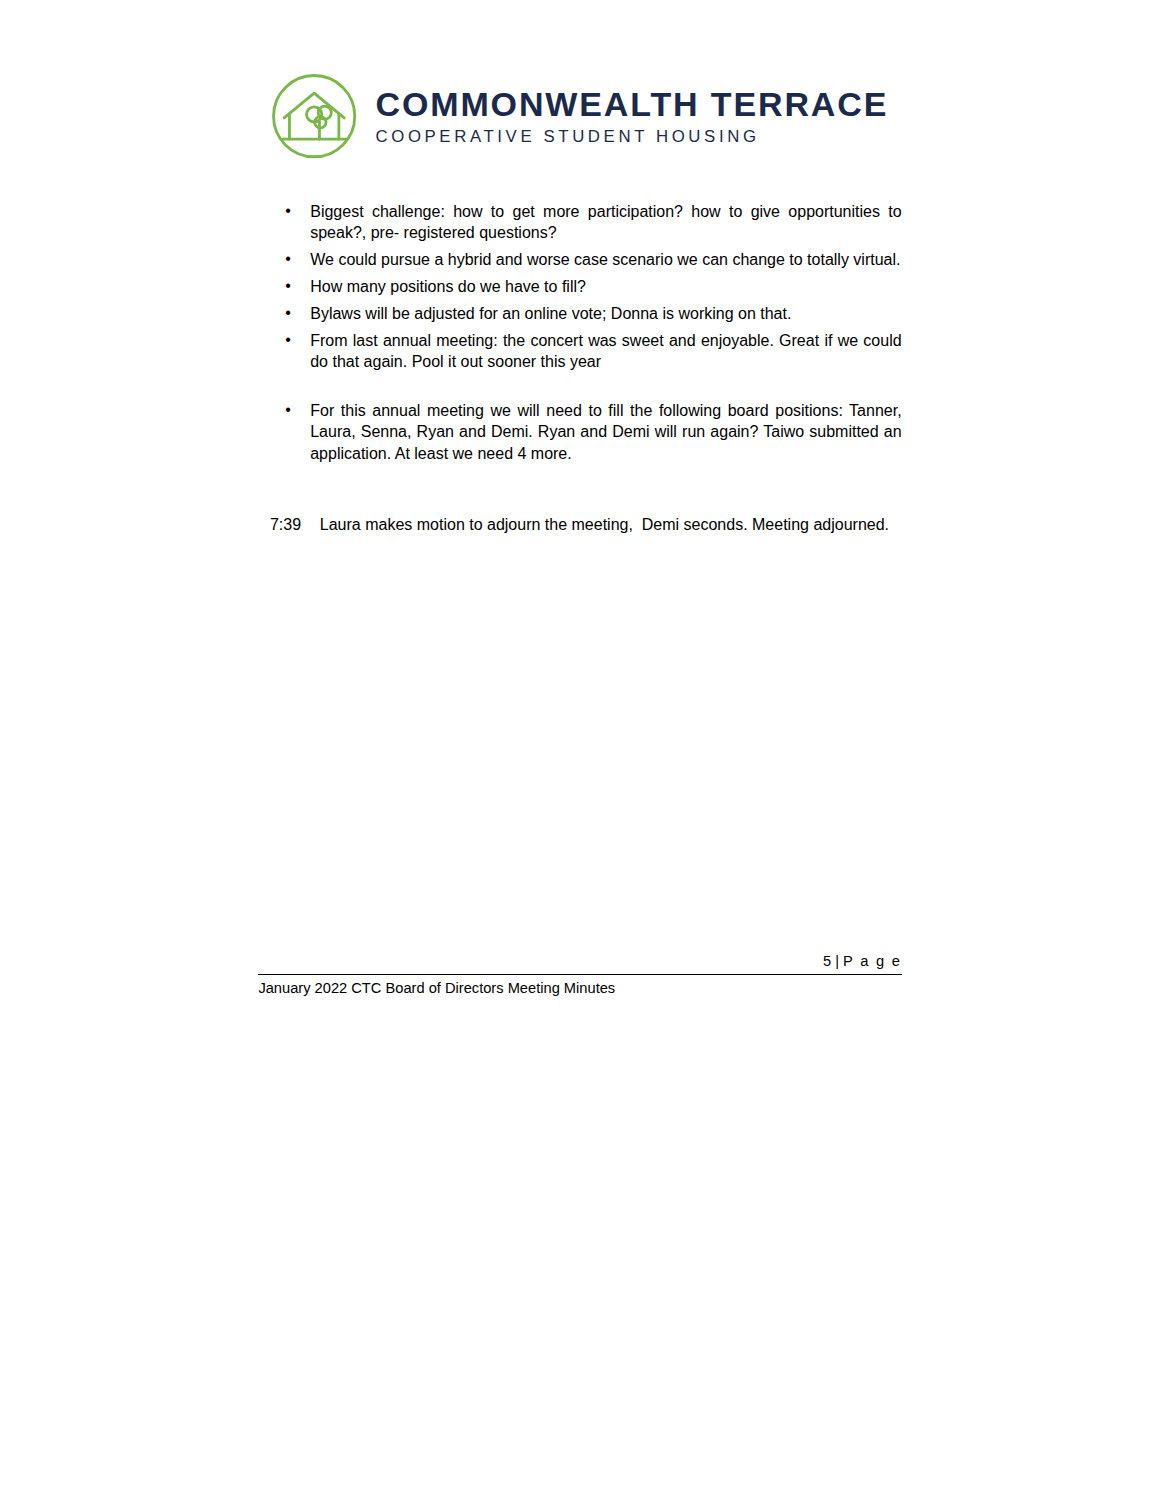CTC logo
COMMONWEALTH TERRACE COOPERATIVE STUDENT HOUSING
Biggest challenge: how to get more participation? how to give opportunities to speak?, pre- registered questions?
We could pursue a hybrid and worse case scenario we can change to totally virtual.
How many positions do we have to fill?
Bylaws will be adjusted for an online vote; Donna is working on that.
From last annual meeting: the concert was sweet and enjoyable. Great if we could do that again. Pool it out sooner this year
For this annual meeting we will need to fill the following board positions: Tanner, Laura, Senna, Ryan and Demi. Ryan and Demi will run again? Taiwo submitted an application. At least we need 4 more.
7:39 Laura makes motion to adjourn the meeting, Demi seconds. Meeting adjourned.
5 | P a g e
January 2022 CTC Board of Directors Meeting Minutes